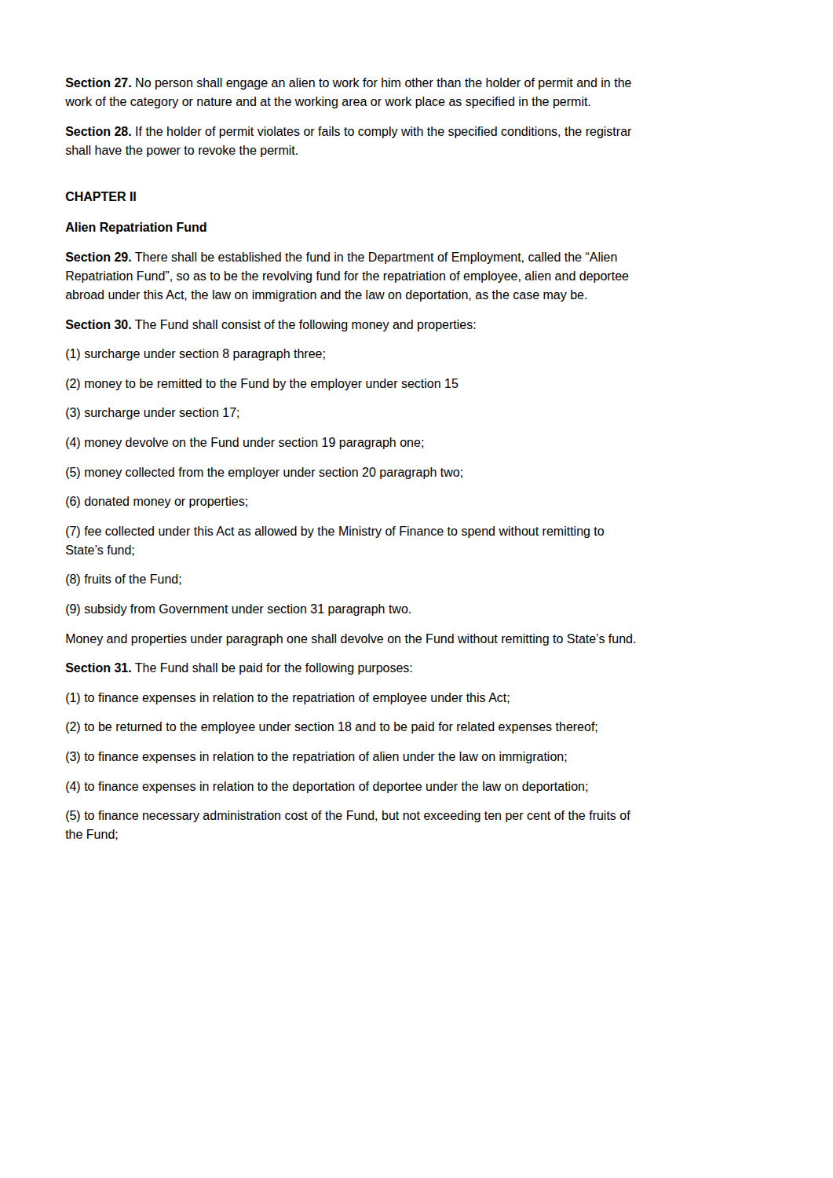Section 27. No person shall engage an alien to work for him other than the holder of permit and in the work of the category or nature and at the working area or work place as specified in the permit.
Section 28. If the holder of permit violates or fails to comply with the specified conditions, the registrar shall have the power to revoke the permit.
CHAPTER II
Alien Repatriation Fund
Section 29. There shall be established the fund in the Department of Employment, called the “Alien Repatriation Fund”, so as to be the revolving fund for the repatriation of employee, alien and deportee abroad under this Act, the law on immigration and the law on deportation, as the case may be.
Section 30. The Fund shall consist of the following money and properties:
(1) surcharge under section 8 paragraph three;
(2) money to be remitted to the Fund by the employer under section 15
(3) surcharge under section 17;
(4) money devolve on the Fund under section 19 paragraph one;
(5) money collected from the employer under section 20 paragraph two;
(6) donated money or properties;
(7) fee collected under this Act as allowed by the Ministry of Finance to spend without remitting to State’s fund;
(8) fruits of the Fund;
(9) subsidy from Government under section 31 paragraph two.
Money and properties under paragraph one shall devolve on the Fund without remitting to State’s fund.
Section 31. The Fund shall be paid for the following purposes:
(1) to finance expenses in relation to the repatriation of employee under this Act;
(2) to be returned to the employee under section 18 and to be paid for related expenses thereof;
(3) to finance expenses in relation to the repatriation of alien under the law on immigration;
(4) to finance expenses in relation to the deportation of deportee under the law on deportation;
(5) to finance necessary administration cost of the Fund, but not exceeding ten per cent of the fruits of the Fund;